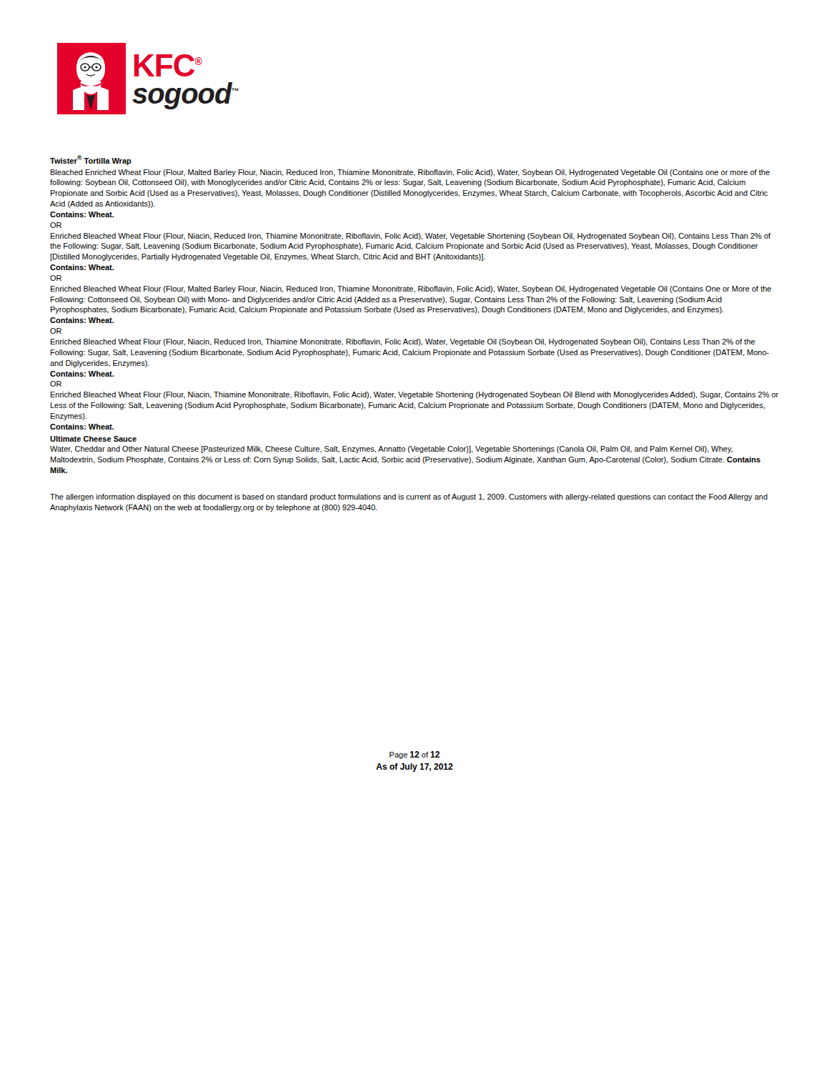KFC®
sogood™
Twister® Tortilla Wrap
Bleached Enriched Wheat Flour (Flour, Malted Barley Flour, Niacin, Reduced Iron, Thiamine Mononitrate, Riboflavin, Folic Acid), Water, Soybean Oil, Hydrogenated Vegetable Oil (Contains one or more of the following: Soybean Oil, Cottonseed Oil), with Monoglycerides and/or Citric Acid, Contains 2% or less: Sugar, Salt, Leavening (Sodium Bicarbonate, Sodium Acid Pyrophosphate), Fumaric Acid, Calcium Propionate and Sorbic Acid (Used as a Preservatives), Yeast, Molasses, Dough Conditioner (Distilled Monoglycerides, Enzymes, Wheat Starch, Calcium Carbonate, with Tocopherols, Ascorbic Acid and Citric Acid (Added as Antioxidants)).
Contains: Wheat.
OR
Enriched Bleached Wheat Flour (Flour, Niacin, Reduced Iron, Thiamine Mononitrate, Riboflavin, Folic Acid), Water, Vegetable Shortening (Soybean Oil, Hydrogenated Soybean Oil), Contains Less Than 2% of the Following: Sugar, Salt, Leavening (Sodium Bicarbonate, Sodium Acid Pyrophosphate), Fumaric Acid, Calcium Propionate and Sorbic Acid (Used as Preservatives), Yeast, Molasses, Dough Conditioner [Distilled Monoglycerides, Partially Hydrogenated Vegetable Oil, Enzymes, Wheat Starch, Citric Acid and BHT (Anitoxidants)].
Contains: Wheat.
OR
Enriched Bleached Wheat Flour (Flour, Malted Barley Flour, Niacin, Reduced Iron, Thiamine Mononitrate, Riboflavin, Folic Acid), Water, Soybean Oil, Hydrogenated Vegetable Oil (Contains One or More of the Following: Cottonseed Oil, Soybean Oil) with Mono- and Diglycerides and/or Citric Acid (Added as a Preservative), Sugar, Contains Less Than 2% of the Following: Salt, Leavening (Sodium Acid Pyrophosphates, Sodium Bicarbonate), Fumaric Acid, Calcium Propionate and Potassium Sorbate (Used as Preservatives), Dough Conditioners (DATEM, Mono and Diglycerides, and Enzymes).
Contains: Wheat.
OR
Enriched Bleached Wheat Flour (Flour, Niacin, Reduced Iron, Thiamine Mononitrate, Riboflavin, Folic Acid), Water, Vegetable Oil (Soybean Oil, Hydrogenated Soybean Oil), Contains Less Than 2% of the Following: Sugar, Salt, Leavening (Sodium Bicarbonate, Sodium Acid Pyrophosphate), Fumaric Acid, Calcium Propionate and Potassium Sorbate (Used as Preservatives), Dough Conditioner (DATEM, Mono- and Diglycerides, Enzymes).
Contains: Wheat.
OR
Enriched Bleached Wheat Flour (Flour, Niacin, Thiamine Mononitrate, Riboflavin, Folic Acid), Water, Vegetable Shortening (Hydrogenated Soybean Oil Blend with Monoglycerides Added), Sugar, Contains 2% or Less of the Following: Salt, Leavening (Sodium Acid Pyrophosphate, Sodium Bicarbonate), Fumaric Acid, Calcium Proprionate and Potassium Sorbate, Dough Conditioners (DATEM, Mono and Diglycerides, Enzymes).
Contains: Wheat.
Ultimate Cheese Sauce
Water, Cheddar and Other Natural Cheese [Pasteurized Milk, Cheese Culture, Salt, Enzymes, Annatto (Vegetable Color)], Vegetable Shortenings (Canola Oil, Palm Oil, and Palm Kernel Oil), Whey, Maltodextrin, Sodium Phosphate, Contains 2% or Less of: Corn Syrup Solids, Salt, Lactic Acid, Sorbic acid (Preservative), Sodium Alginate, Xanthan Gum, Apo-Carotenal (Color), Sodium Citrate. Contains Milk.
The allergen information displayed on this document is based on standard product formulations and is current as of August 1, 2009. Customers with allergy-related questions can contact the Food Allergy and Anaphylaxis Network (FAAN) on the web at foodallergy.org or by telephone at (800) 929-4040.
Page 12 of 12
As of July 17, 2012